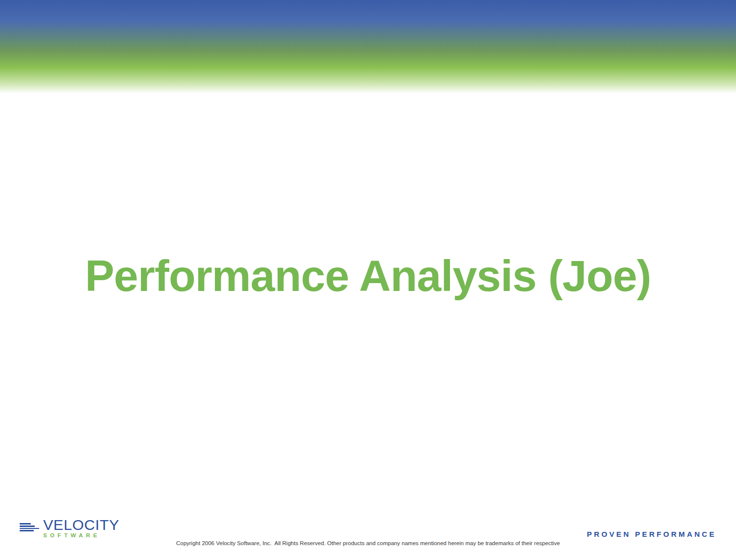Performance Analysis (Joe)
VELOCITY SOFTWARE
PROVEN PERFORMANCE
Copyright 2006 Velocity Software, Inc. All Rights Reserved. Other products and company names mentioned herein may be trademarks of their respective